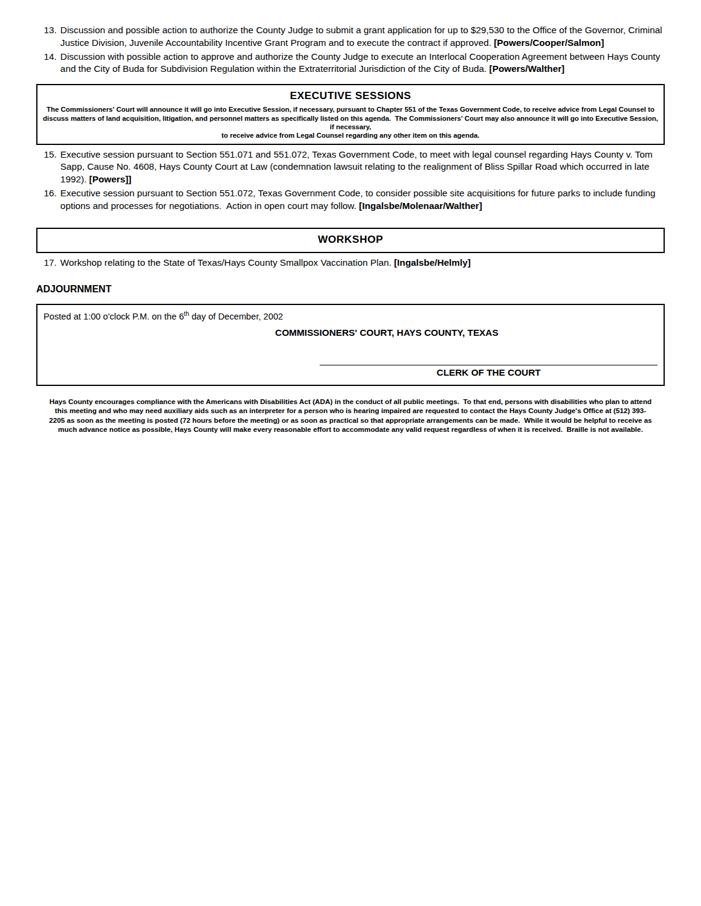13. Discussion and possible action to authorize the County Judge to submit a grant application for up to $29,530 to the Office of the Governor, Criminal Justice Division, Juvenile Accountability Incentive Grant Program and to execute the contract if approved. [Powers/Cooper/Salmon]
14. Discussion with possible action to approve and authorize the County Judge to execute an Interlocal Cooperation Agreement between Hays County and the City of Buda for Subdivision Regulation within the Extraterritorial Jurisdiction of the City of Buda. [Powers/Walther]
EXECUTIVE SESSIONS
The Commissioners' Court will announce it will go into Executive Session, if necessary, pursuant to Chapter 551 of the Texas Government Code, to receive advice from Legal Counsel to discuss matters of land acquisition, litigation, and personnel matters as specifically listed on this agenda. The Commissioners' Court may also announce it will go into Executive Session, if necessary,
to receive advice from Legal Counsel regarding any other item on this agenda.
15. Executive session pursuant to Section 551.071 and 551.072, Texas Government Code, to meet with legal counsel regarding Hays County v. Tom Sapp, Cause No. 4608, Hays County Court at Law (condemnation lawsuit relating to the realignment of Bliss Spillar Road which occurred in late 1992). [Powers]]
16. Executive session pursuant to Section 551.072, Texas Government Code, to consider possible site acquisitions for future parks to include funding options and processes for negotiations. Action in open court may follow. [Ingalsbe/Molenaar/Walther]
WORKSHOP
17. Workshop relating to the State of Texas/Hays County Smallpox Vaccination Plan. [Ingalsbe/Helmly]
ADJOURNMENT
Posted at 1:00 o'clock P.M. on the 6th day of December, 2002
COMMISSIONERS' COURT, HAYS COUNTY, TEXAS
CLERK OF THE COURT
Hays County encourages compliance with the Americans with Disabilities Act (ADA) in the conduct of all public meetings. To that end, persons with disabilities who plan to attend this meeting and who may need auxiliary aids such as an interpreter for a person who is hearing impaired are requested to contact the Hays County Judge's Office at (512) 393-2205 as soon as the meeting is posted (72 hours before the meeting) or as soon as practical so that appropriate arrangements can be made. While it would be helpful to receive as much advance notice as possible, Hays County will make every reasonable effort to accommodate any valid request regardless of when it is received. Braille is not available.